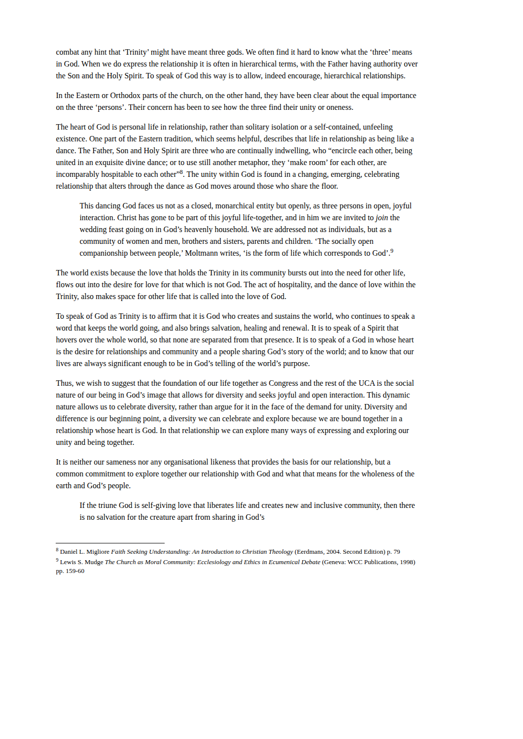combat any hint that ‘Trinity’ might have meant three gods. We often find it hard to know what the ‘three’ means in God. When we do express the relationship it is often in hierarchical terms, with the Father having authority over the Son and the Holy Spirit. To speak of God this way is to allow, indeed encourage, hierarchical relationships.
In the Eastern or Orthodox parts of the church, on the other hand, they have been clear about the equal importance on the three ‘persons’. Their concern has been to see how the three find their unity or oneness.
The heart of God is personal life in relationship, rather than solitary isolation or a self-contained, unfeeling existence. One part of the Eastern tradition, which seems helpful, describes that life in relationship as being like a dance. The Father, Son and Holy Spirit are three who are continually indwelling, who “encircle each other, being united in an exquisite divine dance; or to use still another metaphor, they ‘make room’ for each other, are incomparably hospitable to each other”8. The unity within God is found in a changing, emerging, celebrating relationship that alters through the dance as God moves around those who share the floor.
This dancing God faces us not as a closed, monarchical entity but openly, as three persons in open, joyful interaction. Christ has gone to be part of this joyful life-together, and in him we are invited to join the wedding feast going on in God’s heavenly household. We are addressed not as individuals, but as a community of women and men, brothers and sisters, parents and children. ‘The socially open companionship between people,’ Moltmann writes, ‘is the form of life which corresponds to God’.9
The world exists because the love that holds the Trinity in its community bursts out into the need for other life, flows out into the desire for love for that which is not God. The act of hospitality, and the dance of love within the Trinity, also makes space for other life that is called into the love of God.
To speak of God as Trinity is to affirm that it is God who creates and sustains the world, who continues to speak a word that keeps the world going, and also brings salvation, healing and renewal. It is to speak of a Spirit that hovers over the whole world, so that none are separated from that presence. It is to speak of a God in whose heart is the desire for relationships and community and a people sharing God’s story of the world; and to know that our lives are always significant enough to be in God’s telling of the world’s purpose.
Thus, we wish to suggest that the foundation of our life together as Congress and the rest of the UCA is the social nature of our being in God’s image that allows for diversity and seeks joyful and open interaction. This dynamic nature allows us to celebrate diversity, rather than argue for it in the face of the demand for unity. Diversity and difference is our beginning point, a diversity we can celebrate and explore because we are bound together in a relationship whose heart is God. In that relationship we can explore many ways of expressing and exploring our unity and being together.
It is neither our sameness nor any organisational likeness that provides the basis for our relationship, but a common commitment to explore together our relationship with God and what that means for the wholeness of the earth and God’s people.
If the triune God is self-giving love that liberates life and creates new and inclusive community, then there is no salvation for the creature apart from sharing in God’s
8 Daniel L. Migliore Faith Seeking Understanding: An Introduction to Christian Theology (Eerdmans, 2004. Second Edition) p. 79
9 Lewis S. Mudge The Church as Moral Community: Ecclesiology and Ethics in Ecumenical Debate (Geneva: WCC Publications, 1998) pp. 159-60